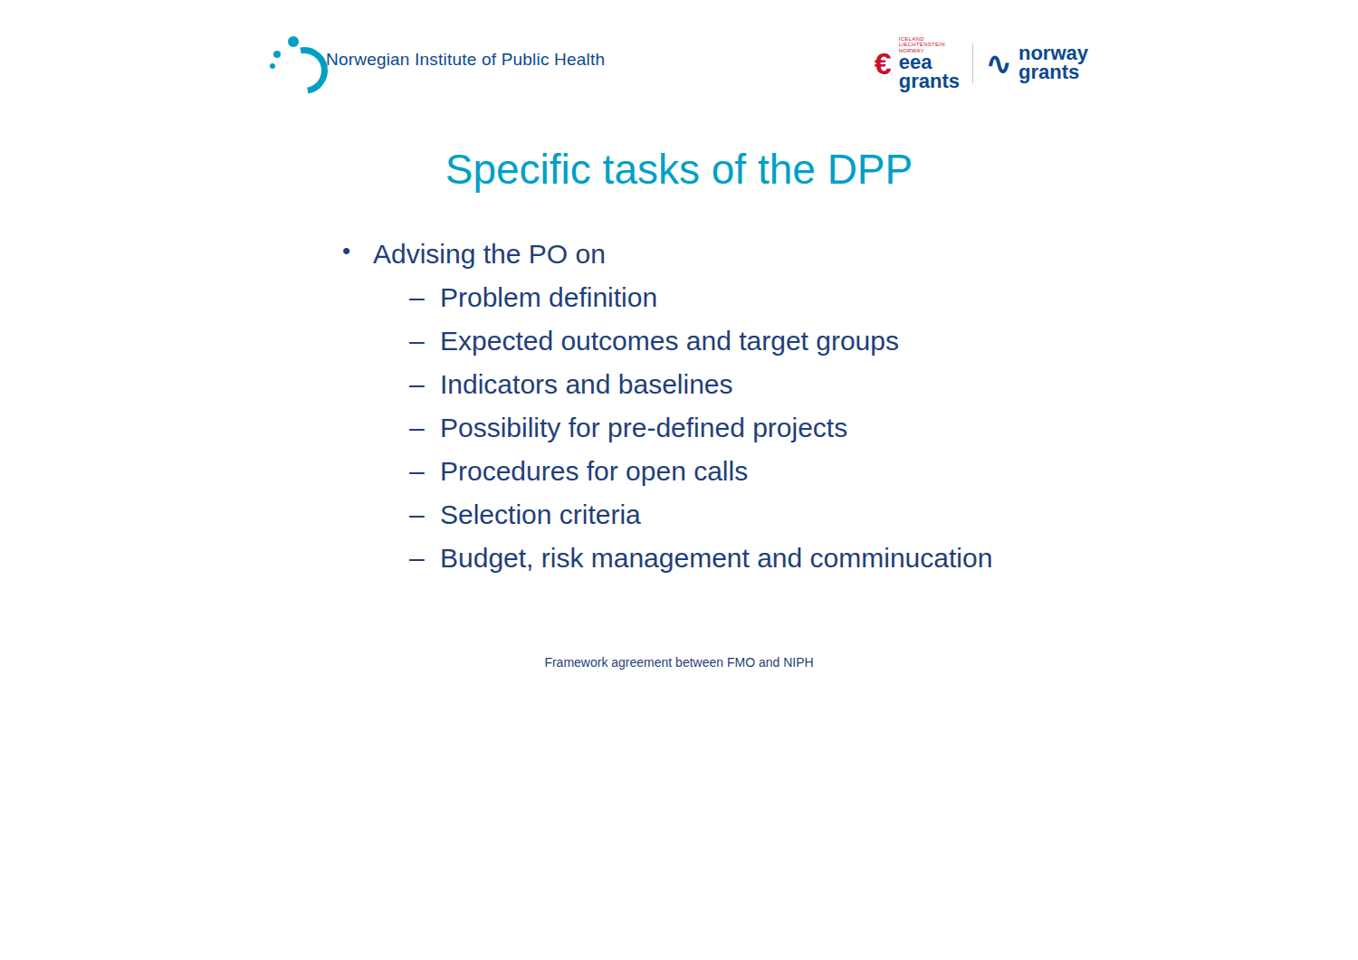Norwegian Institute of Public Health
€
Iceland
Liechtenstein
Norway
eea
grants
∿
norway
grants
Specific tasks of the DPP
Advising the PO on
Problem definition
Expected outcomes and target groups
Indicators and baselines
Possibility for pre-defined projects
Procedures for open calls
Selection criteria
Budget, risk management and comminucation
Framework agreement between FMO and NIPH